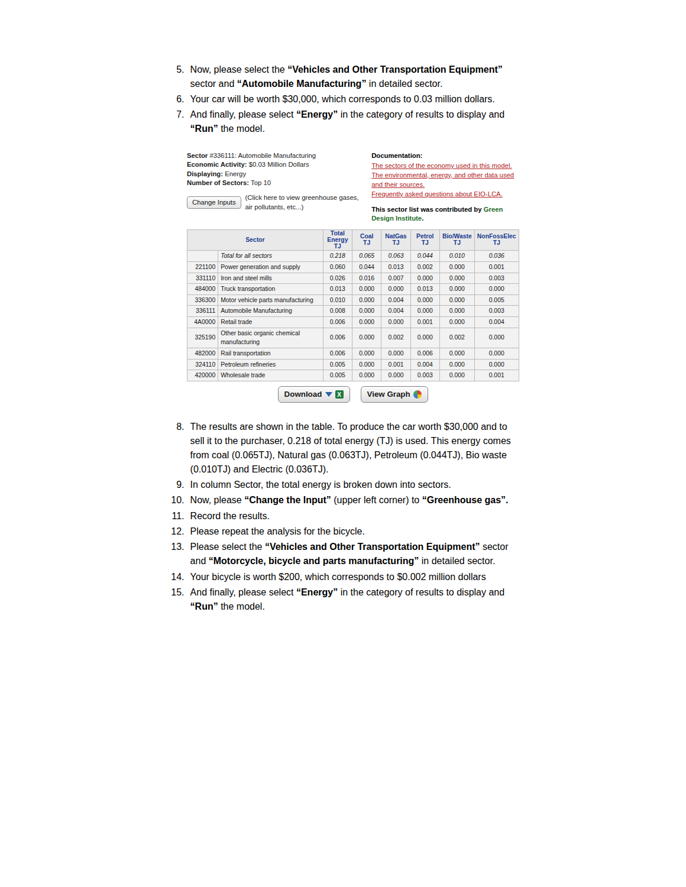Now, please select the “Vehicles and Other Transportation Equipment” sector and “Automobile Manufacturing” in detailed sector.
Your car will be worth $30,000, which corresponds to 0.03 million dollars.
And finally, please select “Energy” in the category of results to display and “Run” the model.
Sector #336111: Automobile Manufacturing
Economic Activity: $0.03 Million Dollars
Displaying: Energy
Number of Sectors: Top 10
Change Inputs (Click here to view greenhouse gases, air pollutants, etc...)
Documentation:
The sectors of the economy used in this model. The environmental, energy, and other data used and their sources. Frequently asked questions about EIO-LCA.
This sector list was contributed by Green Design Institute.
| Sector | Total Energy TJ | Coal TJ | NatGas TJ | Petrol TJ | Bio/Waste TJ | NonFossElec TJ |
| --- | --- | --- | --- | --- | --- | --- |
| | Total for all sectors | 0.218 | 0.065 | 0.063 | 0.044 | 0.010 | 0.036 |
| 221100 | Power generation and supply | 0.060 | 0.044 | 0.013 | 0.002 | 0.000 | 0.001 |
| 331110 | Iron and steel mills | 0.026 | 0.016 | 0.007 | 0.000 | 0.000 | 0.003 |
| 484000 | Truck transportation | 0.013 | 0.000 | 0.000 | 0.013 | 0.000 | 0.000 |
| 336300 | Motor vehicle parts manufacturing | 0.010 | 0.000 | 0.004 | 0.000 | 0.000 | 0.005 |
| 336111 | Automobile Manufacturing | 0.008 | 0.000 | 0.004 | 0.000 | 0.000 | 0.003 |
| 4A0000 | Retail trade | 0.006 | 0.000 | 0.000 | 0.001 | 0.000 | 0.004 |
| 325190 | Other basic organic chemical manufacturing | 0.006 | 0.000 | 0.002 | 0.000 | 0.002 | 0.000 |
| 482000 | Rail transportation | 0.006 | 0.000 | 0.000 | 0.006 | 0.000 | 0.000 |
| 324110 | Petroleum refineries | 0.005 | 0.000 | 0.001 | 0.004 | 0.000 | 0.000 |
| 420000 | Wholesale trade | 0.005 | 0.000 | 0.000 | 0.003 | 0.000 | 0.001 |
Download View Graph
The results are shown in the table. To produce the car worth $30,000 and to sell it to the purchaser, 0.218 of total energy (TJ) is used. This energy comes from coal (0.065TJ), Natural gas (0.063TJ), Petroleum (0.044TJ), Bio waste (0.010TJ) and Electric (0.036TJ).
In column Sector, the total energy is broken down into sectors.
Now, please “Change the Input” (upper left corner) to “Greenhouse gas”.
Record the results.
Please repeat the analysis for the bicycle.
Please select the “Vehicles and Other Transportation Equipment” sector and “Motorcycle, bicycle and parts manufacturing” in detailed sector.
Your bicycle is worth $200, which corresponds to $0.002 million dollars
And finally, please select “Energy” in the category of results to display and “Run” the model.